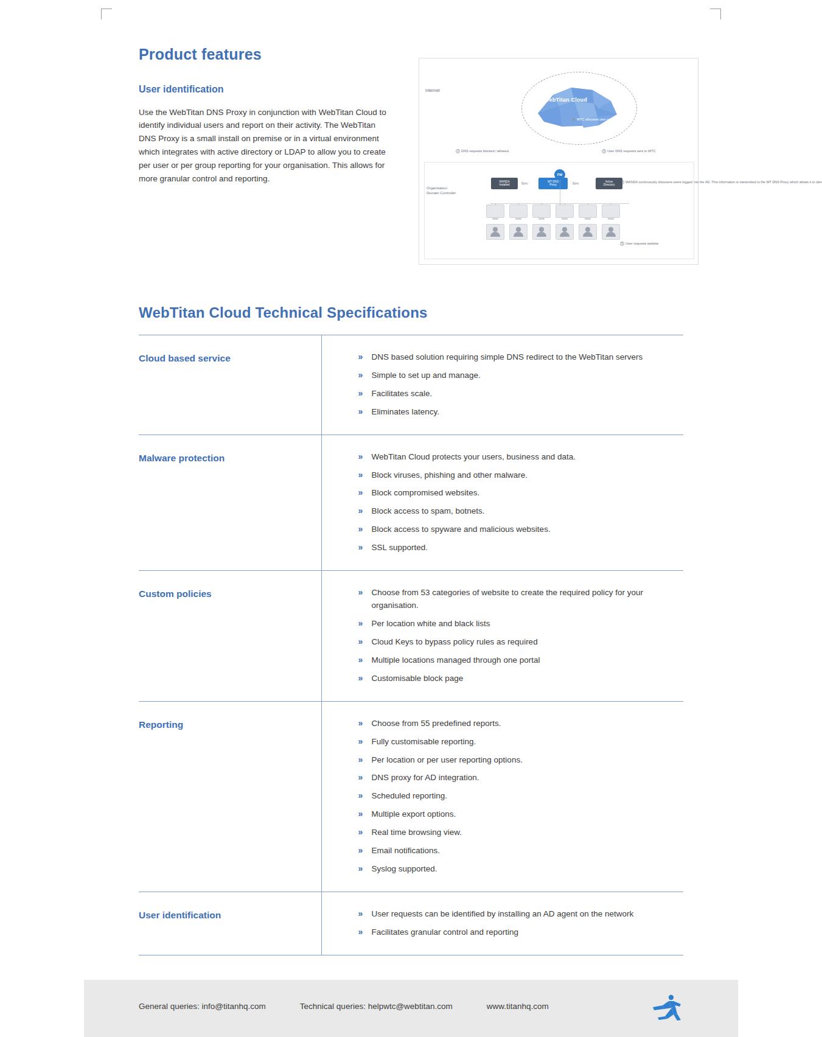Product features
User identification
Use the WebTitan DNS Proxy in conjunction with WebTitan Cloud to identify individual users and report on their activity. The WebTitan DNS Proxy is a small install on premise or in a virtual environment which integrates with active directory or LDAP to allow you to create per user or per group reporting for your organisation. This allows for more granular control and reporting.
Internet
WebTitan Cloud
1 WTC allocates user policy 2 DNS requests blocked / allowed 3 User DNS requests sent to WTC 4 WANDA continuously discovers users logged into the AD. This information is transmitted to the WT DNS Proxy which allows it to identify user's requests 5 User requests website
FW
Organisation
Domain Controller
WANDA
Installed
WT DNS
Proxy
Active
Directory
Sync Sync
WebTitan Cloud Technical Specifications
| Cloud based service | DNS based solution requiring simple DNS redirect to the WebTitan servers Simple to set up and manage. Facilitates scale. Eliminates latency. |
| Malware protection | WebTitan Cloud protects your users, business and data. Block viruses, phishing and other malware. Block compromised websites. Block access to spam, botnets. Block access to spyware and malicious websites. SSL supported. |
| Custom policies | Choose from 53 categories of website to create the required policy for your organisation. Per location white and black lists Cloud Keys to bypass policy rules as required Multiple locations managed through one portal Customisable block page |
| Reporting | Choose from 55 predefined reports. Fully customisable reporting. Per location or per user reporting options. DNS proxy for AD integration. Scheduled reporting. Multiple export options. Real time browsing view. Email notifications. Syslog supported. |
| User identification | User requests can be identified by installing an AD agent on the network Facilitates granular control and reporting |
General queries: info@titanhq.com Technical queries: helpwtc@webtitan.com www.titanhq.com